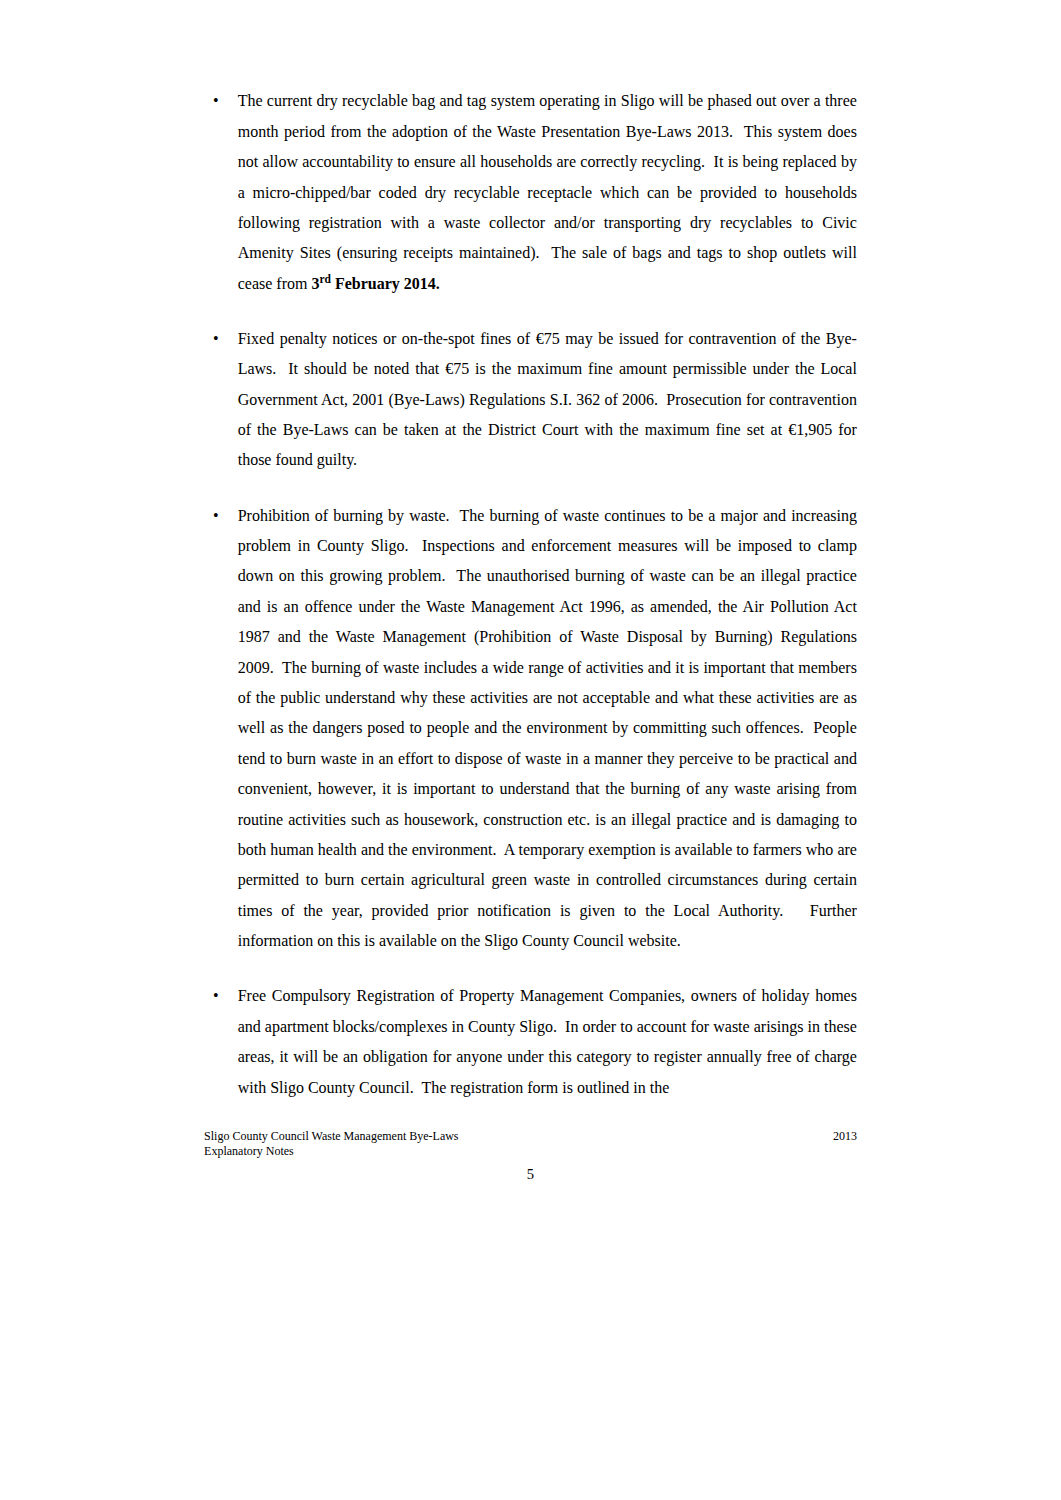The current dry recyclable bag and tag system operating in Sligo will be phased out over a three month period from the adoption of the Waste Presentation Bye-Laws 2013. This system does not allow accountability to ensure all households are correctly recycling. It is being replaced by a micro-chipped/bar coded dry recyclable receptacle which can be provided to households following registration with a waste collector and/or transporting dry recyclables to Civic Amenity Sites (ensuring receipts maintained). The sale of bags and tags to shop outlets will cease from 3rd February 2014.
Fixed penalty notices or on-the-spot fines of €75 may be issued for contravention of the Bye-Laws. It should be noted that €75 is the maximum fine amount permissible under the Local Government Act, 2001 (Bye-Laws) Regulations S.I. 362 of 2006. Prosecution for contravention of the Bye-Laws can be taken at the District Court with the maximum fine set at €1,905 for those found guilty.
Prohibition of burning by waste. The burning of waste continues to be a major and increasing problem in County Sligo. Inspections and enforcement measures will be imposed to clamp down on this growing problem. The unauthorised burning of waste can be an illegal practice and is an offence under the Waste Management Act 1996, as amended, the Air Pollution Act 1987 and the Waste Management (Prohibition of Waste Disposal by Burning) Regulations 2009. The burning of waste includes a wide range of activities and it is important that members of the public understand why these activities are not acceptable and what these activities are as well as the dangers posed to people and the environment by committing such offences. People tend to burn waste in an effort to dispose of waste in a manner they perceive to be practical and convenient, however, it is important to understand that the burning of any waste arising from routine activities such as housework, construction etc. is an illegal practice and is damaging to both human health and the environment. A temporary exemption is available to farmers who are permitted to burn certain agricultural green waste in controlled circumstances during certain times of the year, provided prior notification is given to the Local Authority. Further information on this is available on the Sligo County Council website.
Free Compulsory Registration of Property Management Companies, owners of holiday homes and apartment blocks/complexes in County Sligo. In order to account for waste arisings in these areas, it will be an obligation for anyone under this category to register annually free of charge with Sligo County Council. The registration form is outlined in the
Sligo County Council Waste Management Bye-Laws
Explanatory Notes
2013
5